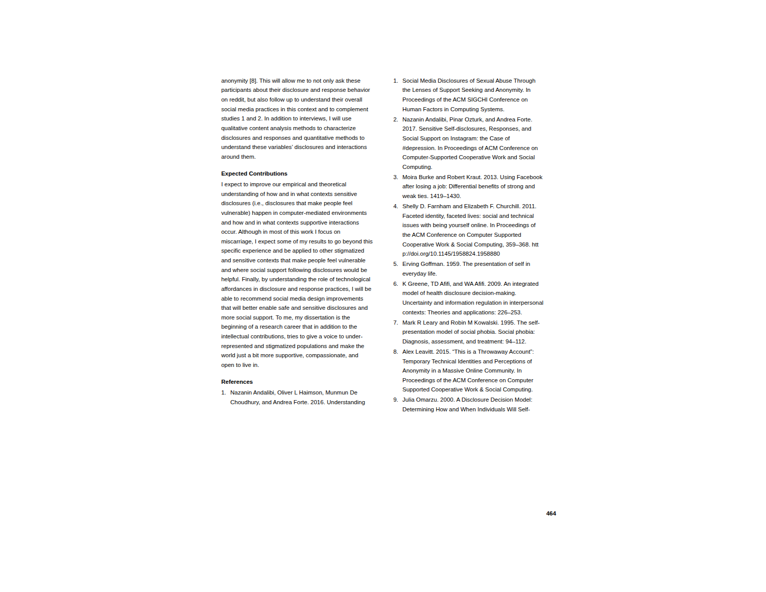anonymity [8]. This will allow me to not only ask these participants about their disclosure and response behavior on reddit, but also follow up to understand their overall social media practices in this context and to complement studies 1 and 2. In addition to interviews, I will use qualitative content analysis methods to characterize disclosures and responses and quantitative methods to understand these variables’ disclosures and interactions around them.
Expected Contributions
I expect to improve our empirical and theoretical understanding of how and in what contexts sensitive disclosures (i.e., disclosures that make people feel vulnerable) happen in computer-mediated environments and how and in what contexts supportive interactions occur. Although in most of this work I focus on miscarriage, I expect some of my results to go beyond this specific experience and be applied to other stigmatized and sensitive contexts that make people feel vulnerable and where social support following disclosures would be helpful. Finally, by understanding the role of technological affordances in disclosure and response practices, I will be able to recommend social media design improvements that will better enable safe and sensitive disclosures and more social support. To me, my dissertation is the beginning of a research career that in addition to the intellectual contributions, tries to give a voice to under-represented and stigmatized populations and make the world just a bit more supportive, compassionate, and open to live in.
References
Nazanin Andalibi, Oliver L Haimson, Munmun De Choudhury, and Andrea Forte. 2016. Understanding
Social Media Disclosures of Sexual Abuse Through the Lenses of Support Seeking and Anonymity. In Proceedings of the ACM SIGCHI Conference on Human Factors in Computing Systems.
Nazanin Andalibi, Pinar Ozturk, and Andrea Forte. 2017. Sensitive Self-disclosures, Responses, and Social Support on Instagram: the Case of #depression. In Proceedings of ACM Conference on Computer-Supported Cooperative Work and Social Computing.
Moira Burke and Robert Kraut. 2013. Using Facebook after losing a job: Differential benefits of strong and weak ties. 1419–1430.
Shelly D. Farnham and Elizabeth F. Churchill. 2011. Faceted identity, faceted lives: social and technical issues with being yourself online. In Proceedings of the ACM Conference on Computer Supported Cooperative Work & Social Computing, 359–368. http://doi.org/10.1145/1958824.1958880
Erving Goffman. 1959. The presentation of self in everyday life.
K Greene, TD Afifi, and WA Afifi. 2009. An integrated model of health disclosure decision-making. Uncertainty and information regulation in interpersonal contexts: Theories and applications: 226–253.
Mark R Leary and Robin M Kowalski. 1995. The self-presentation model of social phobia. Social phobia: Diagnosis, assessment, and treatment: 94–112.
Alex Leavitt. 2015. “This is a Throwaway Account”: Temporary Technical Identities and Perceptions of Anonymity in a Massive Online Community. In Proceedings of the ACM Conference on Computer Supported Cooperative Work & Social Computing.
Julia Omarzu. 2000. A Disclosure Decision Model: Determining How and When Individuals Will Self-
464